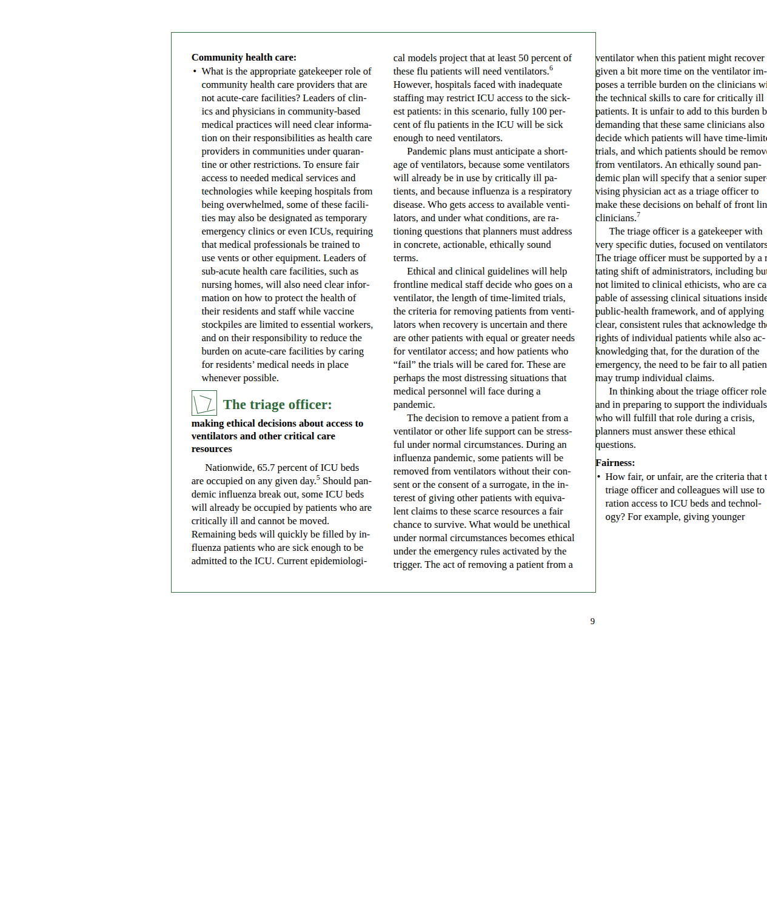Community health care:
What is the appropriate gatekeeper role of community health care providers that are not acute-care facilities? Leaders of clinics and physicians in community-based medical practices will need clear information on their responsibilities as health care providers in communities under quarantine or other restrictions. To ensure fair access to needed medical services and technologies while keeping hospitals from being overwhelmed, some of these facilities may also be designated as temporary emergency clinics or even ICUs, requiring that medical professionals be trained to use vents or other equipment. Leaders of sub-acute health care facilities, such as nursing homes, will also need clear information on how to protect the health of their residents and staff while vaccine stockpiles are limited to essential workers, and on their responsibility to reduce the burden on acute-care facilities by caring for residents’ medical needs in place whenever possible.
The triage officer:
making ethical decisions about access to ventilators and other critical care resources
Nationwide, 65.7 percent of ICU beds are occupied on any given day.5 Should pandemic influenza break out, some ICU beds will already be occupied by patients who are critically ill and cannot be moved. Remaining beds will quickly be filled by influenza patients who are sick enough to be admitted to the ICU. Current epidemiological models project that at least 50 percent of these flu patients will need ventilators.6 However, hospitals faced with inadequate staffing may restrict ICU access to the sickest patients: in this scenario, fully 100 percent of flu patients in the ICU will be sick enough to need ventilators.
Pandemic plans must anticipate a shortage of ventilators, because some ventilators will already be in use by critically ill patients, and because influenza is a respiratory disease. Who gets access to available ventilators, and under what conditions, are rationing questions that planners must address in concrete, actionable, ethically sound terms.
Ethical and clinical guidelines will help frontline medical staff decide who goes on a ventilator, the length of time-limited trials, the criteria for removing patients from ventilators when recovery is uncertain and there are other patients with equal or greater needs for ventilator access; and how patients who “fail” the trials will be cared for. These are perhaps the most distressing situations that medical personnel will face during a pandemic.
The decision to remove a patient from a ventilator or other life support can be stressful under normal circumstances. During an influenza pandemic, some patients will be removed from ventilators without their consent or the consent of a surrogate, in the interest of giving other patients with equivalent claims to these scarce resources a fair chance to survive. What would be unethical under normal circumstances becomes ethical under the emergency rules activated by the trigger. The act of removing a patient from a ventilator when this patient might recover given a bit more time on the ventilator imposes a terrible burden on the clinicians with the technical skills to care for critically ill patients. It is unfair to add to this burden by demanding that these same clinicians also decide which patients will have time-limited trials, and which patients should be removed from ventilators. An ethically sound pandemic plan will specify that a senior supervising physician act as a triage officer to make these decisions on behalf of front line clinicians.7
The triage officer is a gatekeeper with very specific duties, focused on ventilators. The triage officer must be supported by a rotating shift of administrators, including but not limited to clinical ethicists, who are capable of assessing clinical situations inside a public-health framework, and of applying clear, consistent rules that acknowledge the rights of individual patients while also acknowledging that, for the duration of the emergency, the need to be fair to all patients may trump individual claims.
In thinking about the triage officer role, and in preparing to support the individuals who will fulfill that role during a crisis, planners must answer these ethical questions.
Fairness:
How fair, or unfair, are the criteria that the triage officer and colleagues will use to ration access to ICU beds and technology? For example, giving younger
9